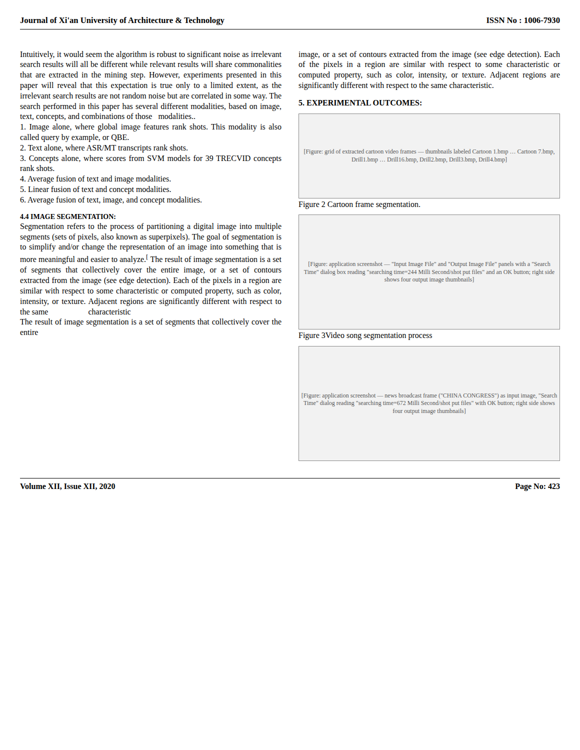Journal of Xi'an University of Architecture & Technology ISSN No : 1006-7930
Intuitively, it would seem the algorithm is robust to significant noise as irrelevant search results will all be different while relevant results will share commonalities that are extracted in the mining step. However, experiments presented in this paper will reveal that this expectation is true only to a limited extent, as the irrelevant search results are not random noise but are correlated in some way. The search performed in this paper has several different modalities, based on image, text, concepts, and combinations of those modalities..
1. Image alone, where global image features rank shots. This modality is also called query by example, or QBE.
2. Text alone, where ASR/MT transcripts rank shots.
3. Concepts alone, where scores from SVM models for 39 TRECVID concepts rank shots.
4. Average fusion of text and image modalities.
5. Linear fusion of text and concept modalities.
6. Average fusion of text, image, and concept modalities.
4.4 IMAGE SEGMENTATION:
Segmentation refers to the process of partitioning a digital image into multiple segments (sets of pixels, also known as superpixels). The goal of segmentation is to simplify and/or change the representation of an image into something that is more meaningful and easier to analyze.[ The result of image segmentation is a set of segments that collectively cover the entire image, or a set of contours extracted from the image (see edge detection). Each of the pixels in a region are similar with respect to some characteristic or computed property, such as color, intensity, or texture. Adjacent regions are significantly different with respect to the same characteristic
The result of image segmentation is a set of segments that collectively cover the entire
image, or a set of contours extracted from the image (see edge detection). Each of the pixels in a region are similar with respect to some characteristic or computed property, such as color, intensity, or texture. Adjacent regions are significantly different with respect to the same characteristic.
5. EXPERIMENTAL OUTCOMES:
[Figure: grid of extracted cartoon video frames — thumbnails labeled Cartoon 1.bmp … Cartoon 7.bmp, Drill1.bmp … Drill16.bmp, Drill2.bmp, Drill3.bmp, Drill4.bmp]
Figure 2 Cartoon frame segmentation.
[Figure: application screenshot — "Input Image File" and "Output Image File" panels with a "Search Time" dialog box reading "searching time=244 Milli Second/shot put files" and an OK button; right side shows four output image thumbnails]
Figure 3Video song segmentation process
[Figure: application screenshot — news broadcast frame ("CHINA CONGRESS") as input image, "Search Time" dialog reading "searching time=672 Milli Second/shot put files" with OK button; right side shows four output image thumbnails]
Volume XII, Issue XII, 2020 Page No: 423